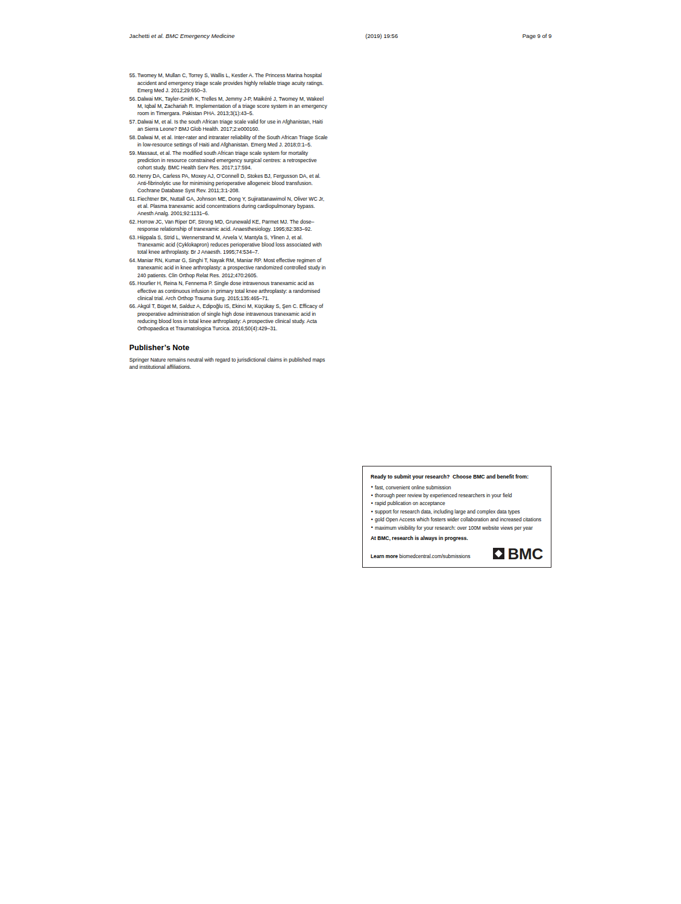Jachetti et al. BMC Emergency Medicine
(2019) 19:56
Page 9 of 9
55. Twomey M, Mullan C, Torrey S, Wallis L, Kestler A. The Princess Marina hospital accident and emergency triage scale provides highly reliable triage acuity ratings. Emerg Med J. 2012;29:650–3.
56. Dalwai MK, Tayler-Smith K, Trelles M, Jemmy J-P, Maikéré J, Twomey M, Wakeel M, Iqbal M, Zachariah R. Implementation of a triage score system in an emergency room in Timergara. Pakistan PHA. 2013;3(1):43–5.
57. Dalwai M, et al. Is the south African triage scale valid for use in Afghanistan, Haiti an Sierra Leone? BMJ Glob Health. 2017;2:e000160.
58. Dalwai M, et al. Inter-rater and intrarater reliability of the South African Triage Scale in low-resource settings of Haiti and Afghanistan. Emerg Med J. 2018;0:1–5.
59. Massaut, et al. The modified south African triage scale system for mortality prediction in resource constrained emergency surgical centres: a retrospective cohort study. BMC Health Serv Res. 2017;17:594.
60. Henry DA, Carless PA, Moxey AJ, O'Connell D, Stokes BJ, Fergusson DA, et al. Anti-fibrinolytic use for minimising perioperative allogeneic blood transfusion. Cochrane Database Syst Rev. 2011;3:1-208.
61. Fiechtner BK, Nuttall GA, Johnson ME, Dong Y, Sujirattanawimol N, Oliver WC Jr, et al. Plasma tranexamic acid concentrations during cardiopulmonary bypass. Anesth Analg. 2001;92:1131–6.
62. Horrow JC, Van Riper DF, Strong MD, Grunewald KE, Parmet MJ. The dose–response relationship of tranexamic acid. Anaesthesiology. 1995;82:383–92.
63. Hiippala S, Strid L, Wennerstrand M, Arvela V, Mantyla S, Ylinen J, et al. Tranexamic acid (Cyklokapron) reduces perioperative blood loss associated with total knee arthroplasty. Br J Anaesth. 1995;74:534–7.
64. Maniar RN, Kumar G, Singhi T, Nayak RM, Maniar RP. Most effective regimen of tranexamic acid in knee arthroplasty: a prospective randomized controlled study in 240 patients. Clin Orthop Relat Res. 2012;470:2605.
65. Hourlier H, Reina N, Fennema P. Single dose intravenous tranexamic acid as effective as continuous infusion in primary total knee arthroplasty: a randomised clinical trial. Arch Orthop Trauma Surg. 2015;135:465–71.
66. Akgül T, Büget M, Salduz A, Edipoğlu IS, Ekinci M, Küçükay S, Şen C. Efficacy of preoperative administration of single high dose intravenous tranexamic acid in reducing blood loss in total knee arthroplasty: A prospective clinical study. Acta Orthopaedica et Traumatologica Turcica. 2016;50(4):429–31.
Publisher’s Note
Springer Nature remains neutral with regard to jurisdictional claims in published maps and institutional affiliations.
Ready to submit your research? Choose BMC and benefit from:
fast, convenient online submission
thorough peer review by experienced researchers in your field
rapid publication on acceptance
support for research data, including large and complex data types
gold Open Access which fosters wider collaboration and increased citations
maximum visibility for your research: over 100M website views per year
At BMC, research is always in progress.
Learn more biomedcentral.com/submissions
BMC